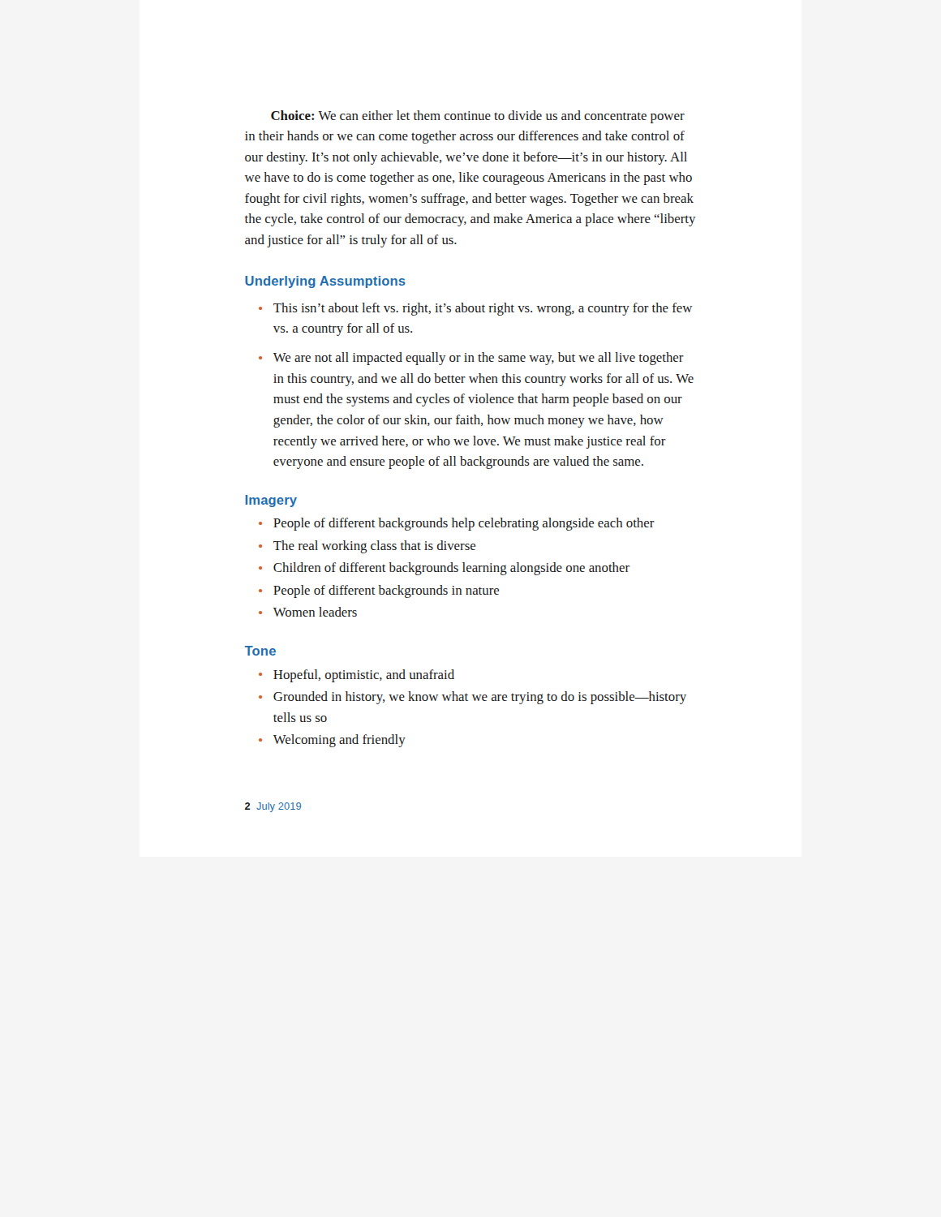Choice: We can either let them continue to divide us and concentrate power in their hands or we can come together across our differences and take control of our destiny. It’s not only achievable, we’ve done it before—it’s in our history. All we have to do is come together as one, like courageous Americans in the past who fought for civil rights, women’s suffrage, and better wages. Together we can break the cycle, take control of our democracy, and make America a place where “liberty and justice for all” is truly for all of us.
Underlying Assumptions
This isn’t about left vs. right, it’s about right vs. wrong, a country for the few vs. a country for all of us.
We are not all impacted equally or in the same way, but we all live together in this country, and we all do better when this country works for all of us. We must end the systems and cycles of violence that harm people based on our gender, the color of our skin, our faith, how much money we have, how recently we arrived here, or who we love. We must make justice real for everyone and ensure people of all backgrounds are valued the same.
Imagery
People of different backgrounds help celebrating alongside each other
The real working class that is diverse
Children of different backgrounds learning alongside one another
People of different backgrounds in nature
Women leaders
Tone
Hopeful, optimistic, and unafraid
Grounded in history, we know what we are trying to do is possible—history tells us so
Welcoming and friendly
2 July 2019